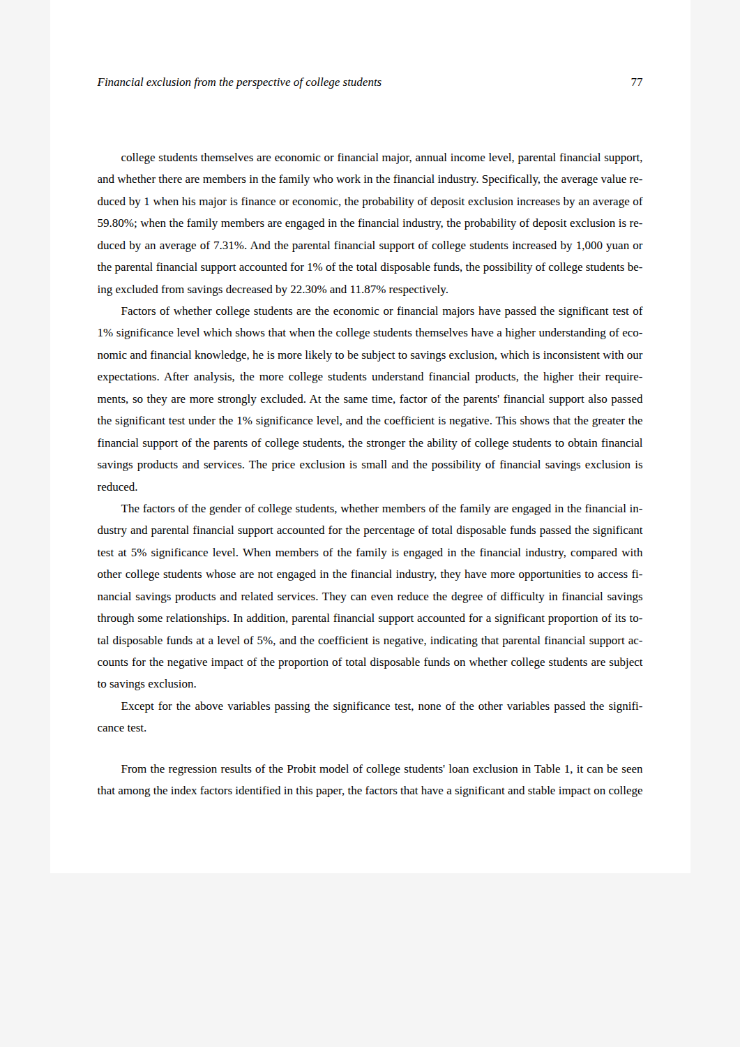Financial exclusion from the perspective of college students 77
college students themselves are economic or financial major, annual income level, parental financial support, and whether there are members in the family who work in the financial industry. Specifically, the average value reduced by 1 when his major is finance or economic, the probability of deposit exclusion increases by an average of 59.80%; when the family members are engaged in the financial industry, the probability of deposit exclusion is reduced by an average of 7.31%. And the parental financial support of college students increased by 1,000 yuan or the parental financial support accounted for 1% of the total disposable funds, the possibility of college students being excluded from savings decreased by 22.30% and 11.87% respectively.
Factors of whether college students are the economic or financial majors have passed the significant test of 1% significance level which shows that when the college students themselves have a higher understanding of economic and financial knowledge, he is more likely to be subject to savings exclusion, which is inconsistent with our expectations. After analysis, the more college students understand financial products, the higher their requirements, so they are more strongly excluded. At the same time, factor of the parents' financial support also passed the significant test under the 1% significance level, and the coefficient is negative. This shows that the greater the financial support of the parents of college students, the stronger the ability of college students to obtain financial savings products and services. The price exclusion is small and the possibility of financial savings exclusion is reduced.
The factors of the gender of college students, whether members of the family are engaged in the financial industry and parental financial support accounted for the percentage of total disposable funds passed the significant test at 5% significance level. When members of the family is engaged in the financial industry, compared with other college students whose are not engaged in the financial industry, they have more opportunities to access financial savings products and related services. They can even reduce the degree of difficulty in financial savings through some relationships. In addition, parental financial support accounted for a significant proportion of its total disposable funds at a level of 5%, and the coefficient is negative, indicating that parental financial support accounts for the negative impact of the proportion of total disposable funds on whether college students are subject to savings exclusion.
Except for the above variables passing the significance test, none of the other variables passed the significance test.
From the regression results of the Probit model of college students' loan exclusion in Table 1, it can be seen that among the index factors identified in this paper, the factors that have a significant and stable impact on college